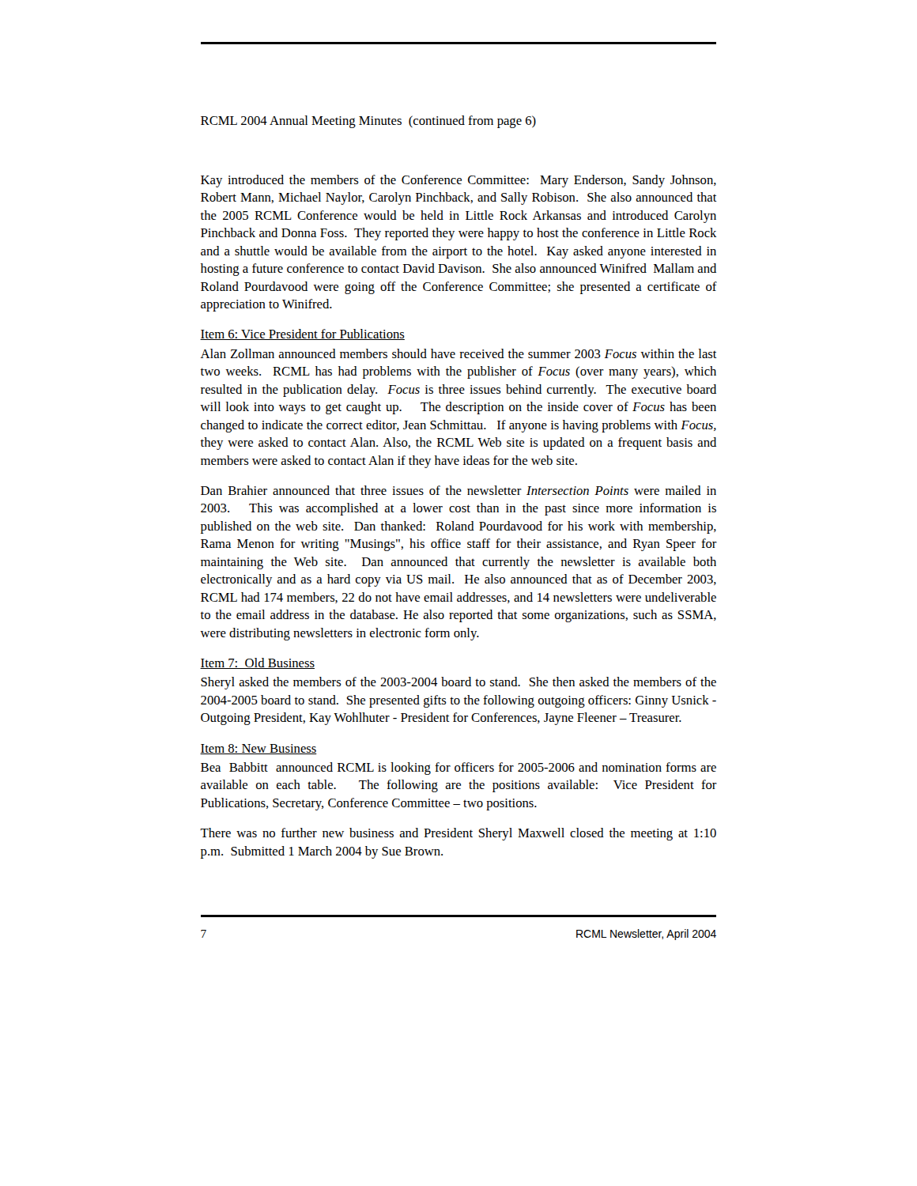RCML 2004 Annual Meeting Minutes (continued from page 6)
Kay introduced the members of the Conference Committee: Mary Enderson, Sandy Johnson, Robert Mann, Michael Naylor, Carolyn Pinchback, and Sally Robison. She also announced that the 2005 RCML Conference would be held in Little Rock Arkansas and introduced Carolyn Pinchback and Donna Foss. They reported they were happy to host the conference in Little Rock and a shuttle would be available from the airport to the hotel. Kay asked anyone interested in hosting a future conference to contact David Davison. She also announced Winifred Mallam and Roland Pourdavood were going off the Conference Committee; she presented a certificate of appreciation to Winifred.
Item 6: Vice President for Publications
Alan Zollman announced members should have received the summer 2003 Focus within the last two weeks. RCML has had problems with the publisher of Focus (over many years), which resulted in the publication delay. Focus is three issues behind currently. The executive board will look into ways to get caught up. The description on the inside cover of Focus has been changed to indicate the correct editor, Jean Schmittau. If anyone is having problems with Focus, they were asked to contact Alan. Also, the RCML Web site is updated on a frequent basis and members were asked to contact Alan if they have ideas for the web site.
Dan Brahier announced that three issues of the newsletter Intersection Points were mailed in 2003. This was accomplished at a lower cost than in the past since more information is published on the web site. Dan thanked: Roland Pourdavood for his work with membership, Rama Menon for writing "Musings", his office staff for their assistance, and Ryan Speer for maintaining the Web site. Dan announced that currently the newsletter is available both electronically and as a hard copy via US mail. He also announced that as of December 2003, RCML had 174 members, 22 do not have email addresses, and 14 newsletters were undeliverable to the email address in the database. He also reported that some organizations, such as SSMA, were distributing newsletters in electronic form only.
Item 7: Old Business
Sheryl asked the members of the 2003-2004 board to stand. She then asked the members of the 2004-2005 board to stand. She presented gifts to the following outgoing officers: Ginny Usnick - Outgoing President, Kay Wohlhuter - President for Conferences, Jayne Fleener – Treasurer.
Item 8: New Business
Bea Babbitt announced RCML is looking for officers for 2005-2006 and nomination forms are available on each table. The following are the positions available: Vice President for Publications, Secretary, Conference Committee – two positions.
There was no further new business and President Sheryl Maxwell closed the meeting at 1:10 p.m. Submitted 1 March 2004 by Sue Brown.
7 RCML Newsletter, April 2004